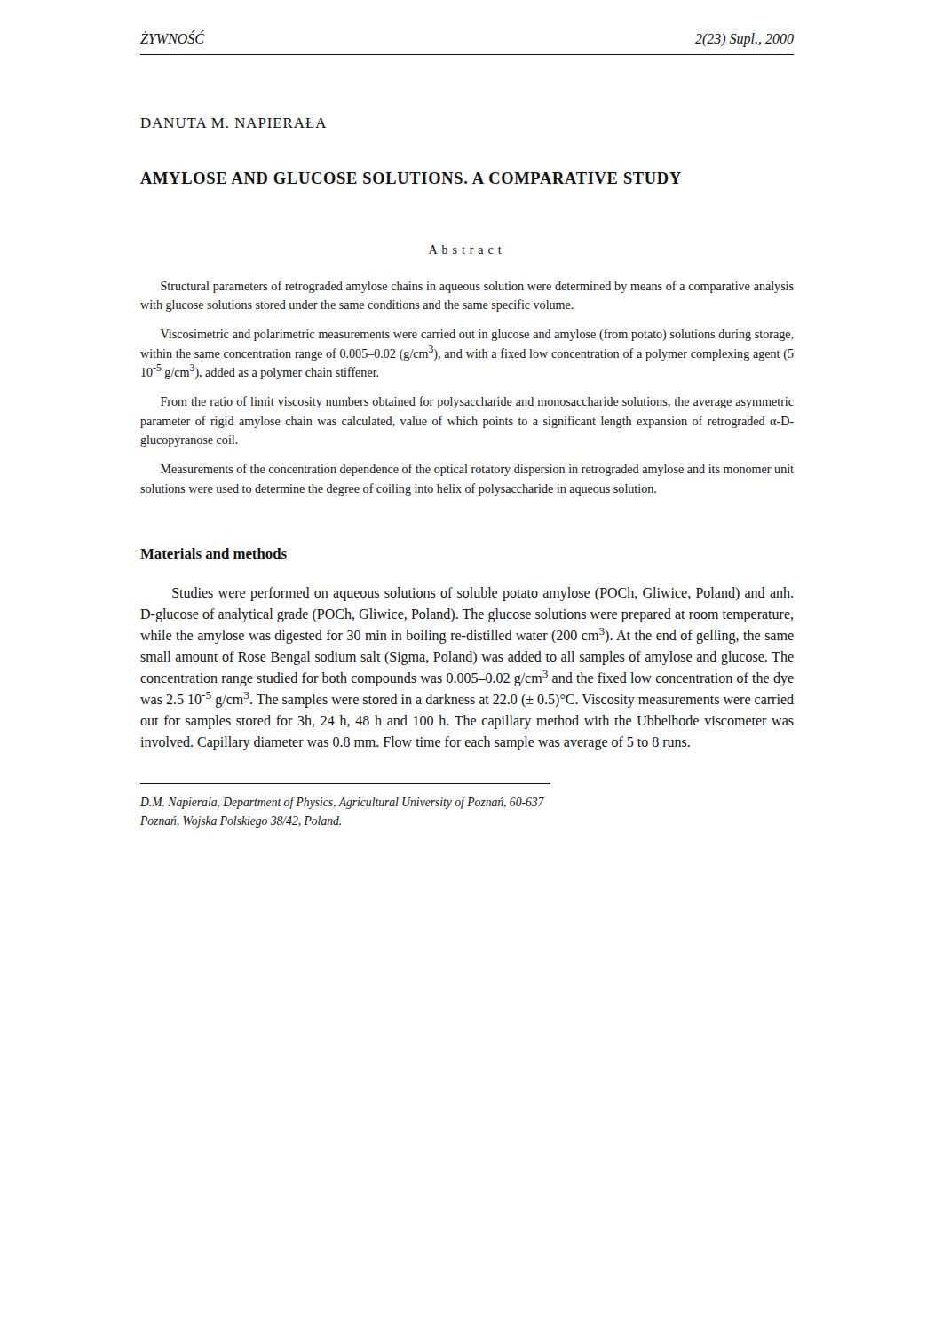ŻYWNOŚĆ 2(23) Supl., 2000
DANUTA M. NAPIERAŁA
AMYLOSE AND GLUCOSE SOLUTIONS. A COMPARATIVE STUDY
Abstract
Structural parameters of retrograded amylose chains in aqueous solution were determined by means of a comparative analysis with glucose solutions stored under the same conditions and the same specific volume.
Viscosimetric and polarimetric measurements were carried out in glucose and amylose (from potato) solutions during storage, within the same concentration range of 0.005–0.02 (g/cm3), and with a fixed low concentration of a polymer complexing agent (5 10-5 g/cm3), added as a polymer chain stiffener.
From the ratio of limit viscosity numbers obtained for polysaccharide and monosaccharide solutions, the average asymmetric parameter of rigid amylose chain was calculated, value of which points to a significant length expansion of retrograded α-D-glucopyranose coil.
Measurements of the concentration dependence of the optical rotatory dispersion in retrograded amylose and its monomer unit solutions were used to determine the degree of coiling into helix of polysaccharide in aqueous solution.
Materials and methods
Studies were performed on aqueous solutions of soluble potato amylose (POCh, Gliwice, Poland) and anh. D-glucose of analytical grade (POCh, Gliwice, Poland). The glucose solutions were prepared at room temperature, while the amylose was digested for 30 min in boiling re-distilled water (200 cm3). At the end of gelling, the same small amount of Rose Bengal sodium salt (Sigma, Poland) was added to all samples of amylose and glucose. The concentration range studied for both compounds was 0.005–0.02 g/cm3 and the fixed low concentration of the dye was 2.5 10-5 g/cm3. The samples were stored in a darkness at 22.0 (± 0.5)°C. Viscosity measurements were carried out for samples stored for 3h, 24 h, 48 h and 100 h. The capillary method with the Ubbelhode viscometer was involved. Capillary diameter was 0.8 mm. Flow time for each sample was average of 5 to 8 runs.
D.M. Napierala, Department of Physics, Agricultural University of Poznań, 60-637 Poznań, Wojska Polskiego 38/42, Poland.